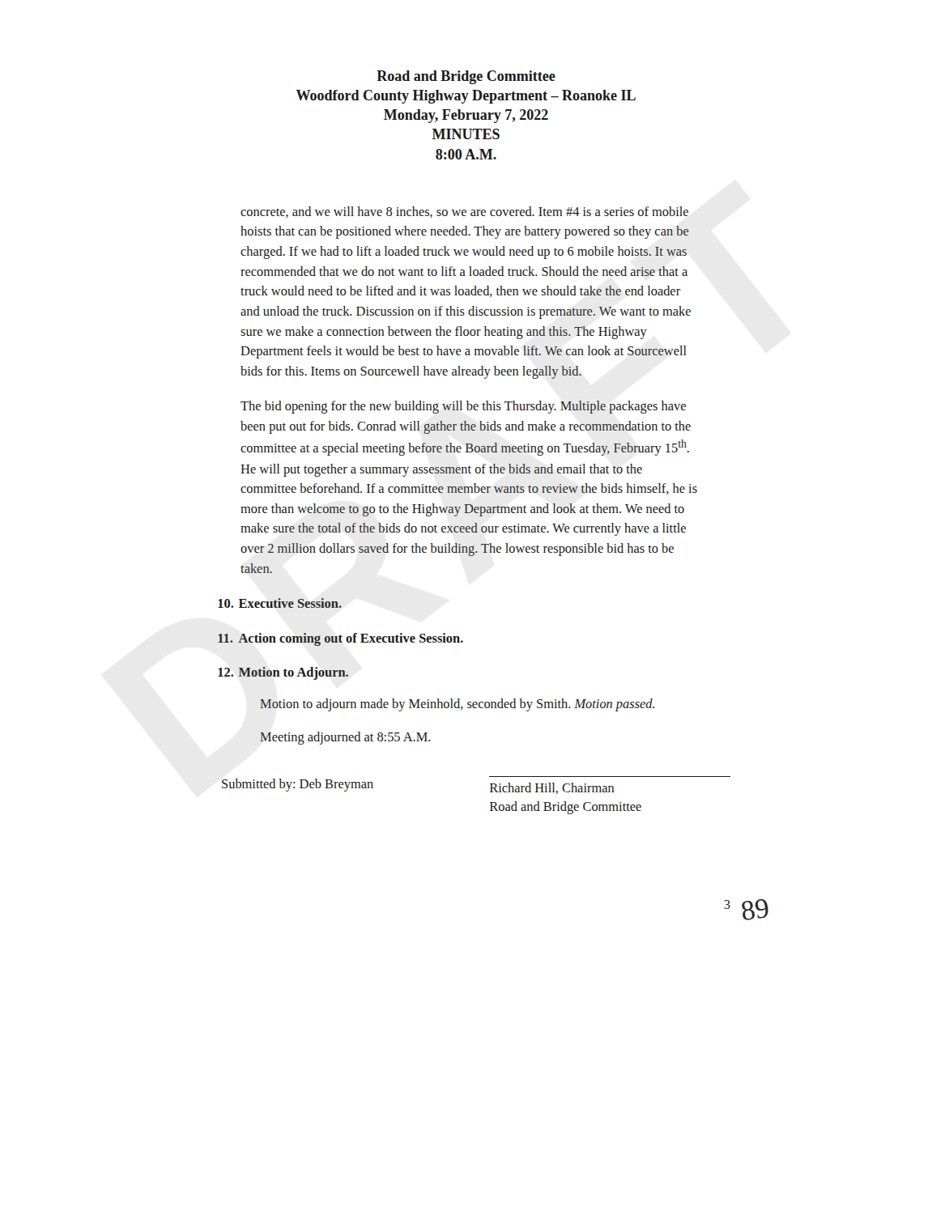DRAFT
Road and Bridge Committee Woodford County Highway Department – Roanoke IL Monday, February 7, 2022 MINUTES 8:00 A.M.
concrete, and we will have 8 inches, so we are covered. Item #4 is a series of mobile hoists that can be positioned where needed. They are battery powered so they can be charged. If we had to lift a loaded truck we would need up to 6 mobile hoists. It was recommended that we do not want to lift a loaded truck. Should the need arise that a truck would need to be lifted and it was loaded, then we should take the end loader and unload the truck. Discussion on if this discussion is premature. We want to make sure we make a connection between the floor heating and this. The Highway Department feels it would be best to have a movable lift. We can look at Sourcewell bids for this. Items on Sourcewell have already been legally bid.
The bid opening for the new building will be this Thursday. Multiple packages have been put out for bids. Conrad will gather the bids and make a recommendation to the committee at a special meeting before the Board meeting on Tuesday, February 15th. He will put together a summary assessment of the bids and email that to the committee beforehand. If a committee member wants to review the bids himself, he is more than welcome to go to the Highway Department and look at them. We need to make sure the total of the bids do not exceed our estimate. We currently have a little over 2 million dollars saved for the building. The lowest responsible bid has to be taken.
10. Executive Session.
11. Action coming out of Executive Session.
12. Motion to Adjourn.
Motion to adjourn made by Meinhold, seconded by Smith. Motion passed.
Meeting adjourned at 8:55 A.M.
Submitted by: Deb Breyman
Richard Hill, Chairman
Road and Bridge Committee
3
89